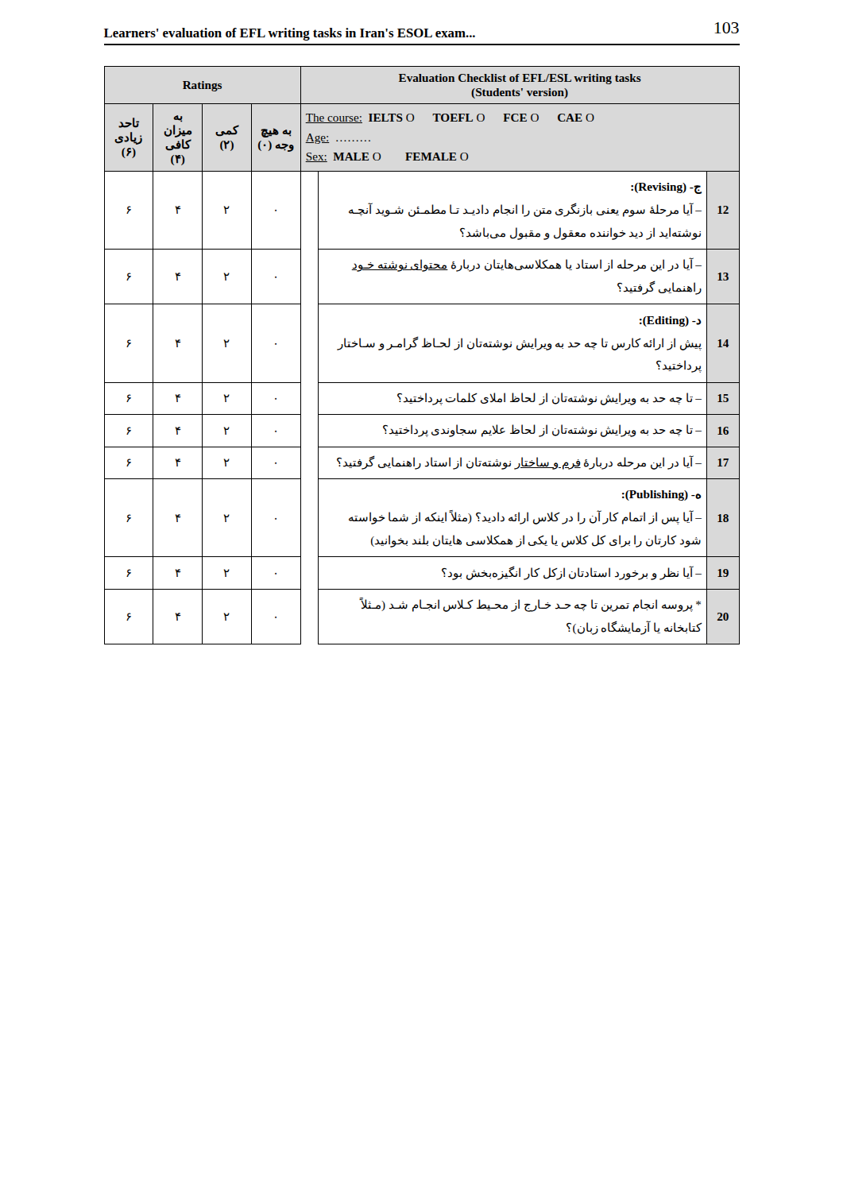Learners' evaluation of EFL writing tasks in Iran's ESOL exam... 103
| Evaluation Checklist of EFL/ESL writing tasks (Students' version) | Ratings |
| --- | --- |
| The course: IELTS O TOEFL O FCE O CAE O Age: ……… Sex: MALE O FEMALE O | به هیچ وجه (۰) | کمی (۲) | به میزان کافی (۴) | تاحد زیادی (۶) |
| 12 | ج- (Revising): – آیا مرحلهٔ سوم یعنی بازنگری متن را انجام دادیـد تـا مطمـئن شـوید آنچـه نوشته‌اید از دید خواننده معقول و مقبول می‌باشد؟ | | ۰ | ۲ | ۴ | ۶ |
| 13 | – آیا در این مرحله از استاد یا همکلاسی‌هایتان دربارهٔ محتوای نوشته خـود راهنمایی گرفتید؟ | | ۰ | ۲ | ۴ | ۶ |
| 14 | د- (Editing): پیش از ارائه کارس تا چه حد به ویرایش نوشته‌تان از لحـاظ گرامـر و سـاختار پرداختید؟ | | ۰ | ۲ | ۴ | ۶ |
| 15 | – تا چه حد به ویرایش نوشته‌تان از لحاظ املای کلمات پرداختید؟ | | ۰ | ۲ | ۴ | ۶ |
| 16 | – تا چه حد به ویرایش نوشته‌تان از لحاظ علایم سجاوندی پرداختید؟ | | ۰ | ۲ | ۴ | ۶ |
| 17 | – آیا در این مرحله دربارهٔ فرم و ساختار نوشته‌تان از استاد راهنمایی گرفتید؟ | | ۰ | ۲ | ۴ | ۶ |
| 18 | ه- (Publishing): – آیا پس از اتمام کار آن را در کلاس ارائه دادید؟ (مثلاً اینکه از شما خواسته شود کارتان را برای کل کلاس یا یکی از همکلاسی هایتان بلند بخوانید) | | ۰ | ۲ | ۴ | ۶ |
| 19 | – آیا نظر و برخورد استادتان ازکل کار انگیزه‌بخش بود؟ | | ۰ | ۲ | ۴ | ۶ |
| 20 | * پروسه انجام تمرین تا چه حـد خـارج از محـیط کـلاس انجـام شـد (مـثلاً کتابخانه یا آزمایشگاه زبان)؟ | | ۰ | ۲ | ۴ | ۶ |